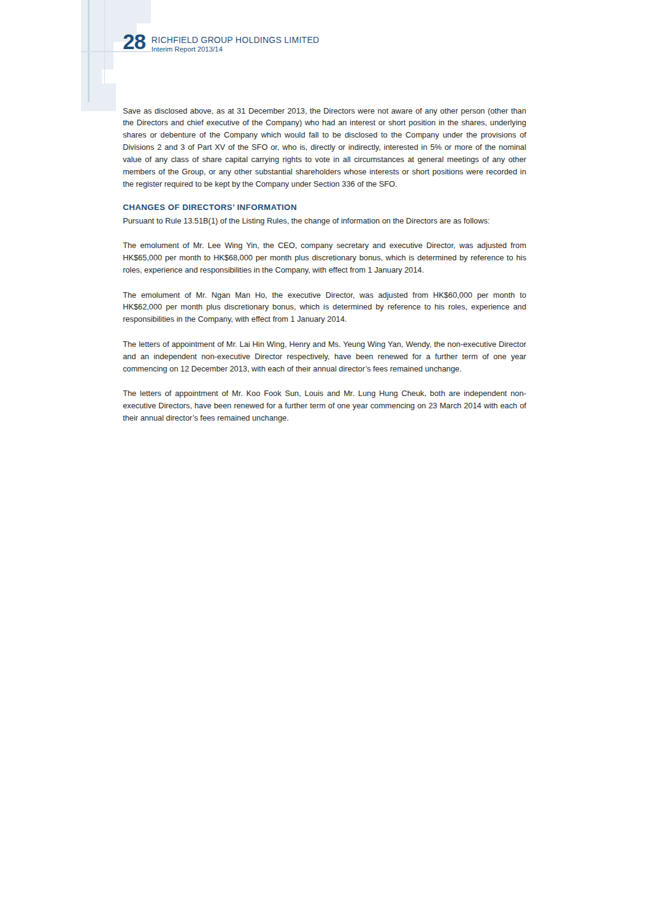28
RICHFIELD GROUP HOLDINGS LIMITED
Interim Report 2013/14
Save as disclosed above, as at 31 December 2013, the Directors were not aware of any other person (other than the Directors and chief executive of the Company) who had an interest or short position in the shares, underlying shares or debenture of the Company which would fall to be disclosed to the Company under the provisions of Divisions 2 and 3 of Part XV of the SFO or, who is, directly or indirectly, interested in 5% or more of the nominal value of any class of share capital carrying rights to vote in all circumstances at general meetings of any other members of the Group, or any other substantial shareholders whose interests or short positions were recorded in the register required to be kept by the Company under Section 336 of the SFO.
CHANGES OF DIRECTORS’ INFORMATION
Pursuant to Rule 13.51B(1) of the Listing Rules, the change of information on the Directors are as follows:
The emolument of Mr. Lee Wing Yin, the CEO, company secretary and executive Director, was adjusted from HK$65,000 per month to HK$68,000 per month plus discretionary bonus, which is determined by reference to his roles, experience and responsibilities in the Company, with effect from 1 January 2014.
The emolument of Mr. Ngan Man Ho, the executive Director, was adjusted from HK$60,000 per month to HK$62,000 per month plus discretionary bonus, which is determined by reference to his roles, experience and responsibilities in the Company, with effect from 1 January 2014.
The letters of appointment of Mr. Lai Hin Wing, Henry and Ms. Yeung Wing Yan, Wendy, the non-executive Director and an independent non-executive Director respectively, have been renewed for a further term of one year commencing on 12 December 2013, with each of their annual director’s fees remained unchange.
The letters of appointment of Mr. Koo Fook Sun, Louis and Mr. Lung Hung Cheuk, both are independent non-executive Directors, have been renewed for a further term of one year commencing on 23 March 2014 with each of their annual director’s fees remained unchange.